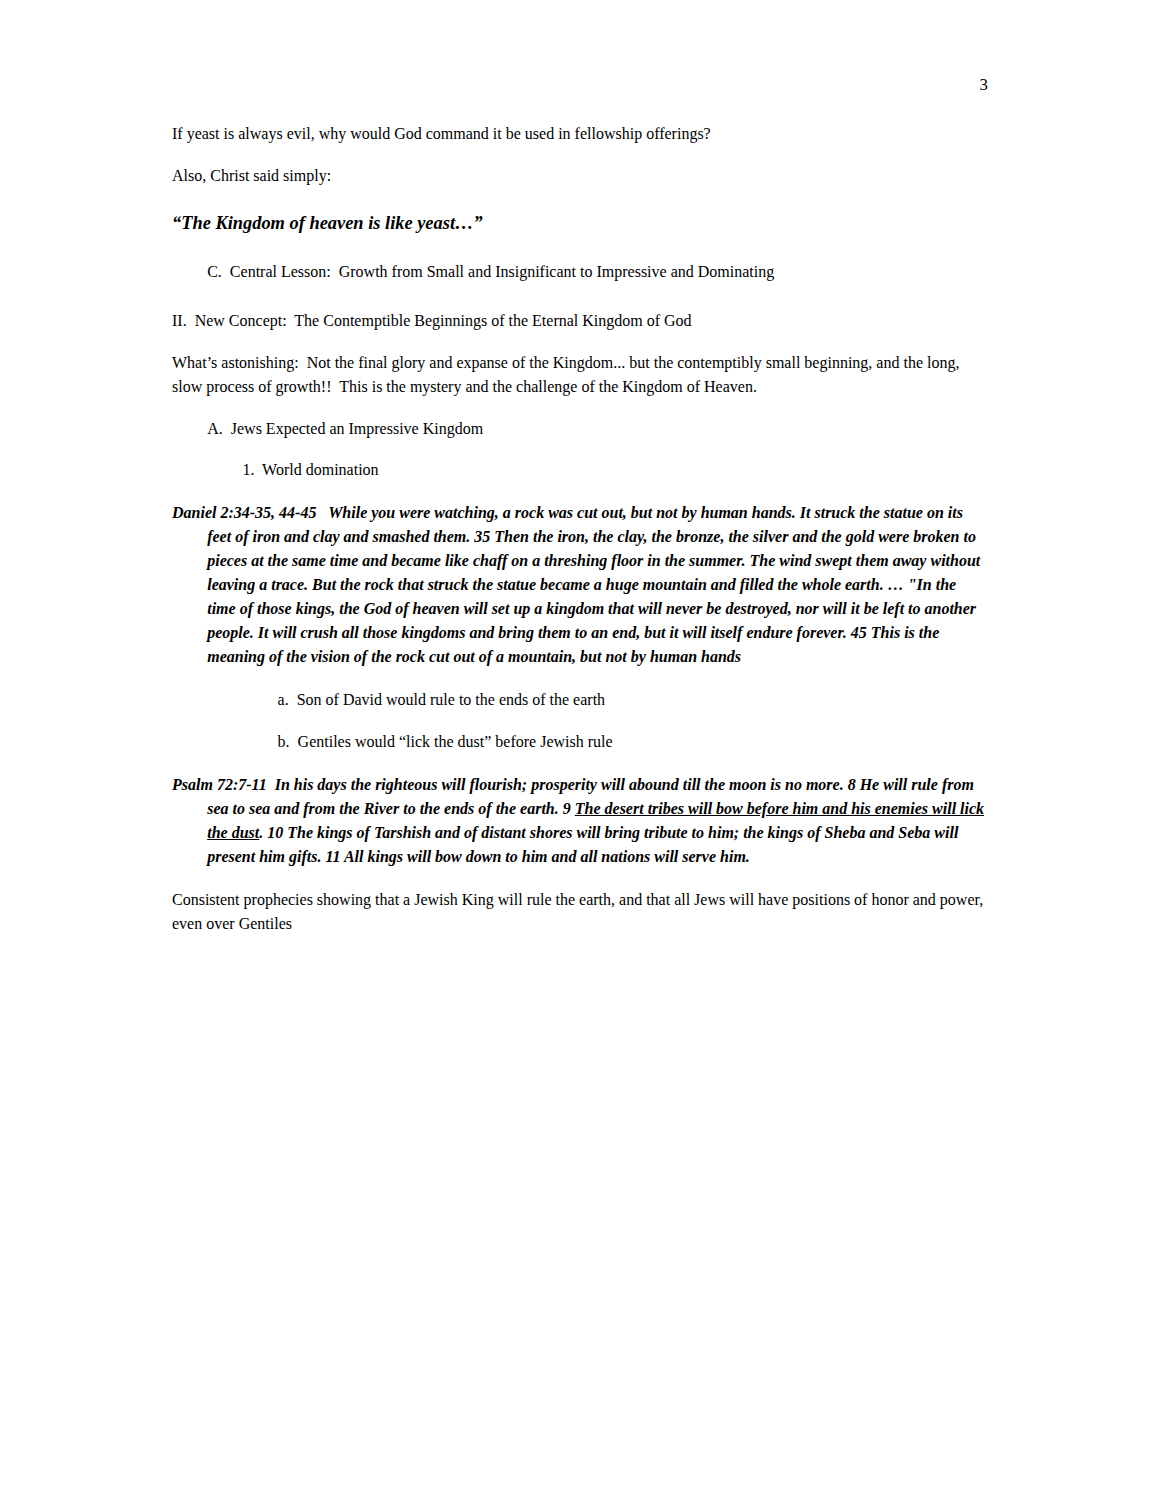3
If yeast is always evil, why would God command it be used in fellowship offerings?
Also, Christ said simply:
“The Kingdom of heaven is like yeast…”
C. Central Lesson: Growth from Small and Insignificant to Impressive and Dominating
II. New Concept: The Contemptible Beginnings of the Eternal Kingdom of God
What’s astonishing: Not the final glory and expanse of the Kingdom... but the contemptibly small beginning, and the long, slow process of growth!! This is the mystery and the challenge of the Kingdom of Heaven.
A. Jews Expected an Impressive Kingdom
1. World domination
Daniel 2:34-35, 44-45 While you were watching, a rock was cut out, but not by human hands. It struck the statue on its feet of iron and clay and smashed them. 35 Then the iron, the clay, the bronze, the silver and the gold were broken to pieces at the same time and became like chaff on a threshing floor in the summer. The wind swept them away without leaving a trace. But the rock that struck the statue became a huge mountain and filled the whole earth. … "In the time of those kings, the God of heaven will set up a kingdom that will never be destroyed, nor will it be left to another people. It will crush all those kingdoms and bring them to an end, but it will itself endure forever. 45 This is the meaning of the vision of the rock cut out of a mountain, but not by human hands
a. Son of David would rule to the ends of the earth
b. Gentiles would “lick the dust” before Jewish rule
Psalm 72:7-11 In his days the righteous will flourish; prosperity will abound till the moon is no more. 8 He will rule from sea to sea and from the River to the ends of the earth. 9 The desert tribes will bow before him and his enemies will lick the dust. 10 The kings of Tarshish and of distant shores will bring tribute to him; the kings of Sheba and Seba will present him gifts. 11 All kings will bow down to him and all nations will serve him.
Consistent prophecies showing that a Jewish King will rule the earth, and that all Jews will have positions of honor and power, even over Gentiles